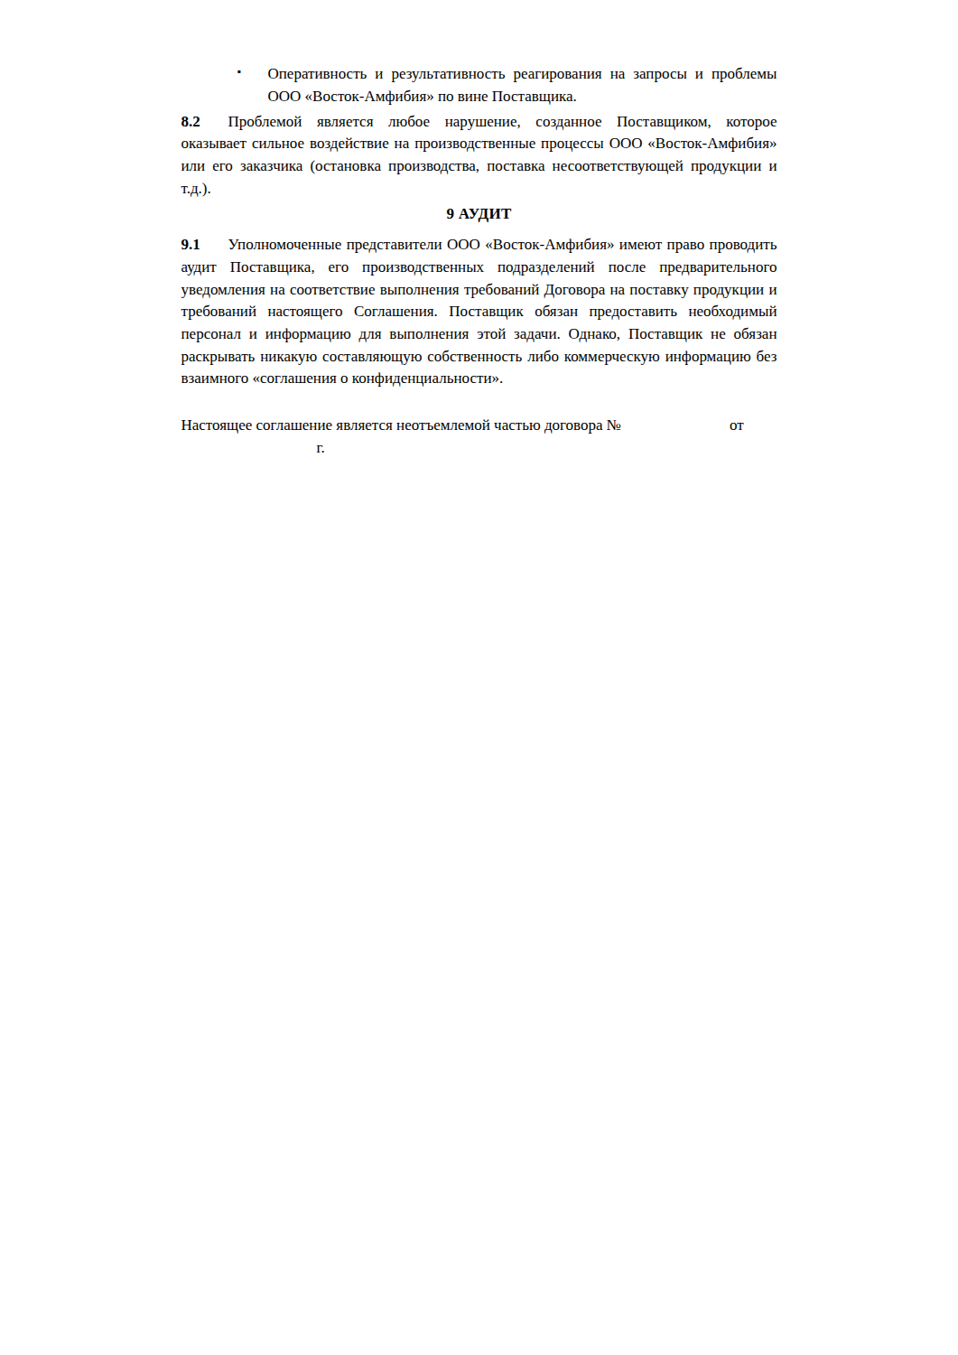▪Оперативность и результативность реагирования на запросы и проблемы ООО «Восток-Амфибия» по вине Поставщика.
8.2 Проблемой является любое нарушение, созданное Поставщиком, которое оказывает сильное воздействие на производственные процессы ООО «Восток-Амфибия» или его заказчика (остановка производства, поставка несоответствующей продукции и т.д.).
9 АУДИТ
9.1 Уполномоченные представители ООО «Восток-Амфибия» имеют право проводить аудит Поставщика, его производственных подразделений после предварительного уведомления на соответствие выполнения требований Договора на поставку продукции и требований настоящего Соглашения. Поставщик обязан предоставить необходимый персонал и информацию для выполнения этой задачи. Однако, Поставщик не обязан раскрывать никакую составляющую собственность либо коммерческую информацию без взаимного «соглашения о конфиденциальности».
Настоящее соглашение является неотъемлемой частью договора № от г.